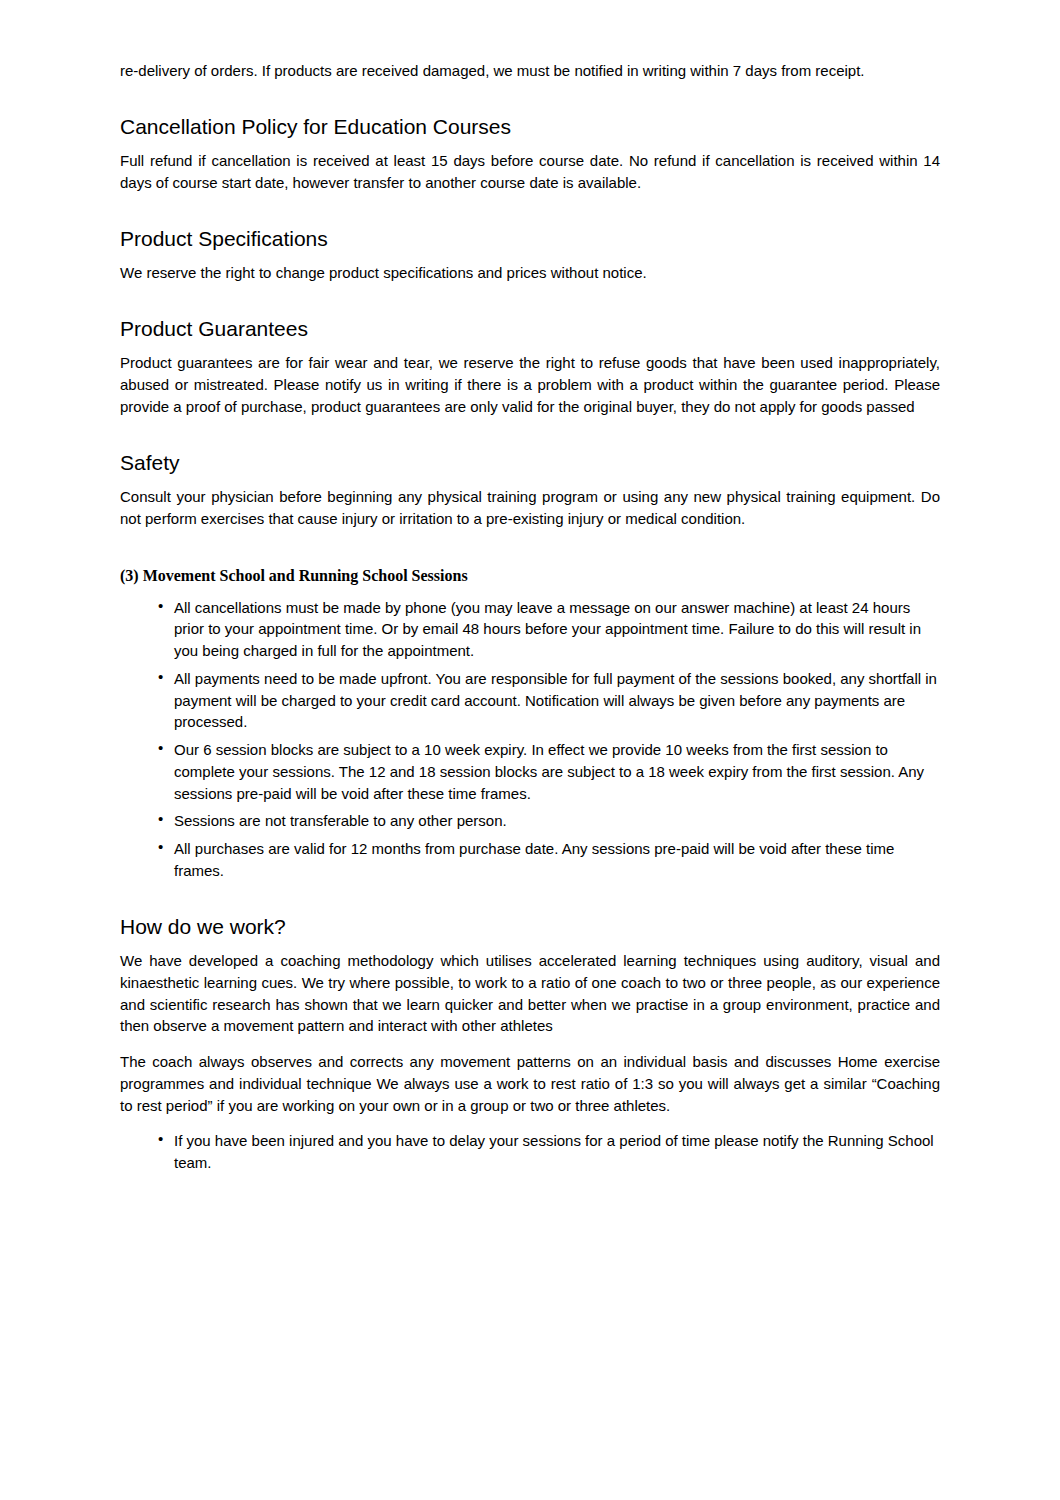re-delivery of orders. If products are received damaged, we must be notified in writing within 7 days from receipt.
Cancellation Policy for Education Courses
Full refund if cancellation is received at least 15 days before course date. No refund if cancellation is received within 14 days of course start date, however transfer to another course date is available.
Product Specifications
We reserve the right to change product specifications and prices without notice.
Product Guarantees
Product guarantees are for fair wear and tear, we reserve the right to refuse goods that have been used inappropriately, abused or mistreated. Please notify us in writing if there is a problem with a product within the guarantee period. Please provide a proof of purchase, product guarantees are only valid for the original buyer, they do not apply for goods passed
Safety
Consult your physician before beginning any physical training program or using any new physical training equipment. Do not perform exercises that cause injury or irritation to a pre-existing injury or medical condition.
(3) Movement School and Running School Sessions
All cancellations must be made by phone (you may leave a message on our answer machine) at least 24 hours prior to your appointment time. Or by email 48 hours before your appointment time. Failure to do this will result in you being charged in full for the appointment.
All payments need to be made upfront. You are responsible for full payment of the sessions booked, any shortfall in payment will be charged to your credit card account. Notification will always be given before any payments are processed.
Our 6 session blocks are subject to a 10 week expiry. In effect we provide 10 weeks from the first session to complete your sessions. The 12 and 18 session blocks are subject to a 18 week expiry from the first session. Any sessions pre-paid will be void after these time frames.
Sessions are not transferable to any other person.
All purchases are valid for 12 months from purchase date. Any sessions pre-paid will be void after these time frames.
How do we work?
We have developed a coaching methodology which utilises accelerated learning techniques using auditory, visual and kinaesthetic learning cues. We try where possible, to work to a ratio of one coach to two or three people, as our experience and scientific research has shown that we learn quicker and better when we practise in a group environment, practice and then observe a movement pattern and interact with other athletes
The coach always observes and corrects any movement patterns on an individual basis and discusses Home exercise programmes and individual technique We always use a work to rest ratio of 1:3 so you will always get a similar “Coaching to rest period” if you are working on your own or in a group or two or three athletes.
If you have been injured and you have to delay your sessions for a period of time please notify the Running School team.